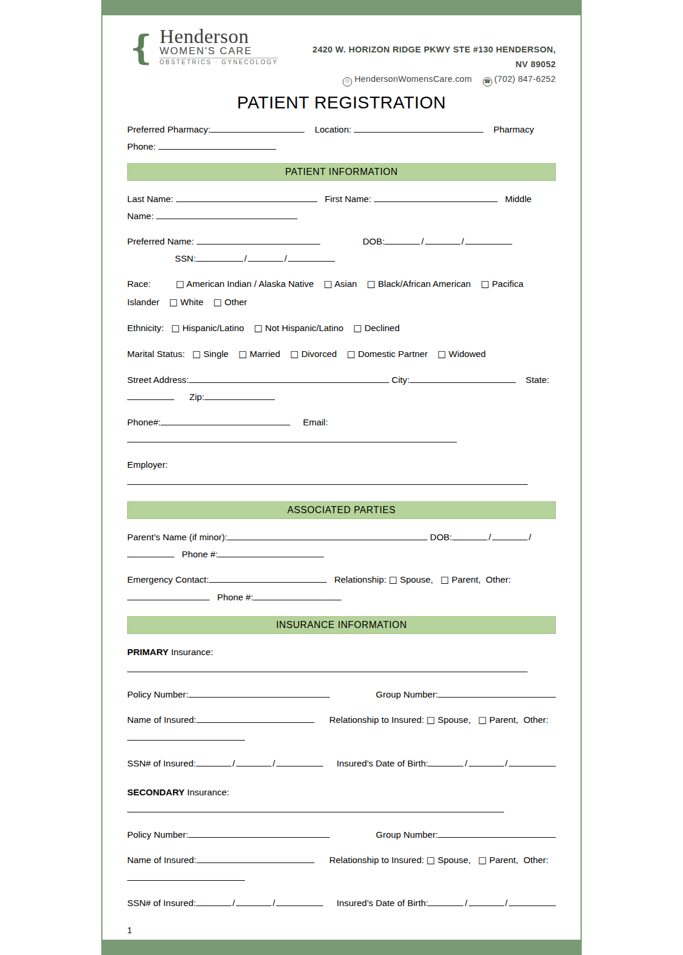❴
Henderson
WOMEN'S CARE
OBSTETRICS · GYNECOLOGY
2420 W. HORIZON RIDGE PKWY STE #130 HENDERSON, NV 89052
☉HendersonWomensCare.com ☎(702) 847-6252
PATIENT REGISTRATION
Preferred Pharmacy: Location: Pharmacy Phone:
PATIENT INFORMATION
Last Name: First Name: Middle Name:
Preferred Name: DOB: / / SSN: / /
Race: □ American Indian / Alaska Native □ Asian □ Black/African American □ Pacifica Islander □ White □ Other
Ethnicity: □ Hispanic/Latino □ Not Hispanic/Latino □ Declined
Marital Status: □ Single □ Married □ Divorced □ Domestic Partner □ Widowed
Street Address: City: State: Zip:
Phone#: Email:
Employer:
ASSOCIATED PARTIES
Parent’s Name (if minor): DOB: / / Phone #:
Emergency Contact: Relationship: □ Spouse, □ Parent, Other: Phone #:
INSURANCE INFORMATION
PRIMARY Insurance:
Policy Number: Group Number:
Name of Insured: Relationship to Insured: □ Spouse, □ Parent, Other:
SSN# of Insured: / / Insured’s Date of Birth: / /
SECONDARY Insurance:
Policy Number: Group Number:
Name of Insured: Relationship to Insured: □ Spouse, □ Parent, Other:
SSN# of Insured: / / Insured’s Date of Birth: / /
1